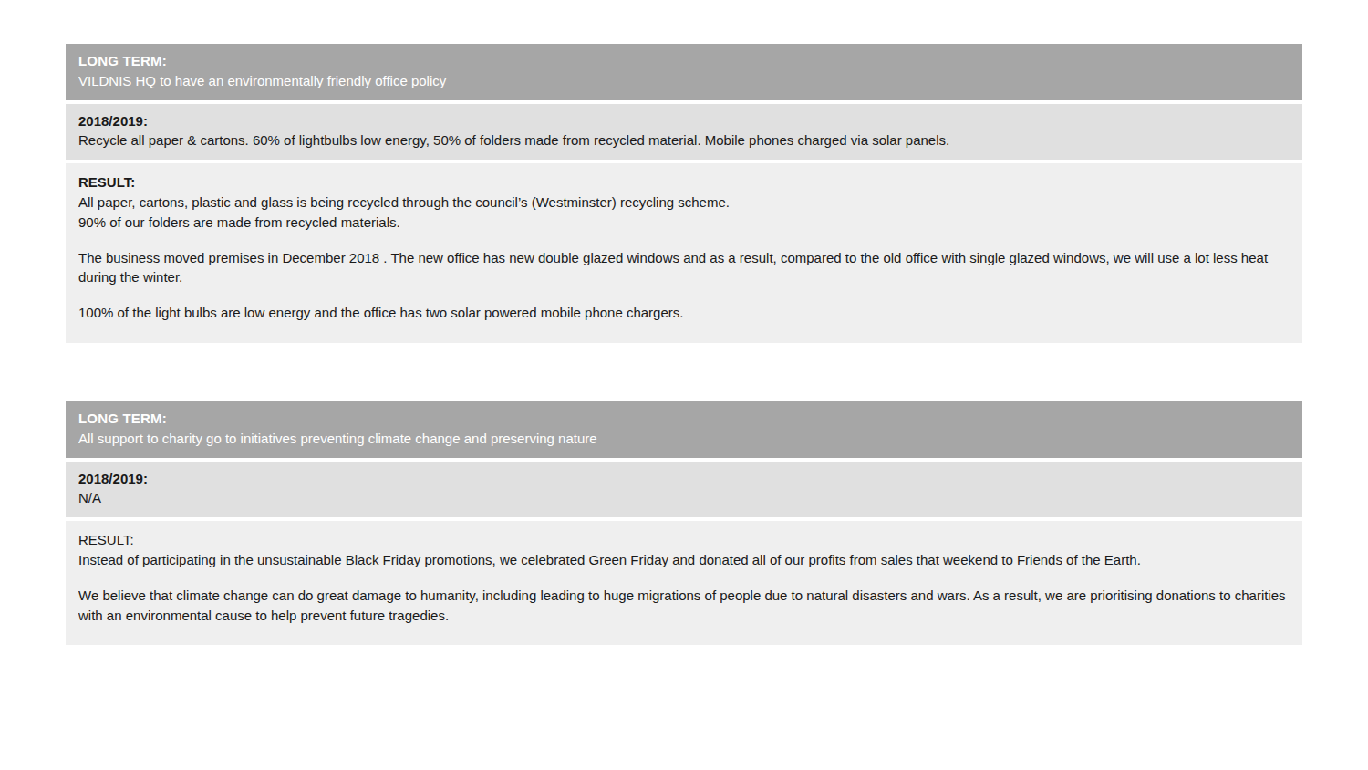LONG TERM:
VILDNIS HQ to have an environmentally friendly office policy
2018/2019:
Recycle all paper & cartons. 60% of lightbulbs low energy, 50% of folders made from recycled material. Mobile phones charged via solar panels.
RESULT:
All paper, cartons, plastic and glass is being recycled through the council’s (Westminster) recycling scheme.
90% of our folders are made from recycled materials.
The business moved premises in December 2018 . The new office has new double glazed windows and as a result, compared to the old office with single glazed windows, we will use a lot less heat during the winter.
100% of the light bulbs are low energy and the office has two solar powered mobile phone chargers.
LONG TERM:
All support to charity go to initiatives preventing climate change and preserving nature
2018/2019:
N/A
RESULT:
Instead of participating in the unsustainable Black Friday promotions, we celebrated Green Friday and donated all of our profits from sales that weekend to Friends of the Earth.
We believe that climate change can do great damage to humanity, including leading to huge migrations of people due to natural disasters and wars. As a result, we are prioritising donations to charities with an environmental cause to help prevent future tragedies.